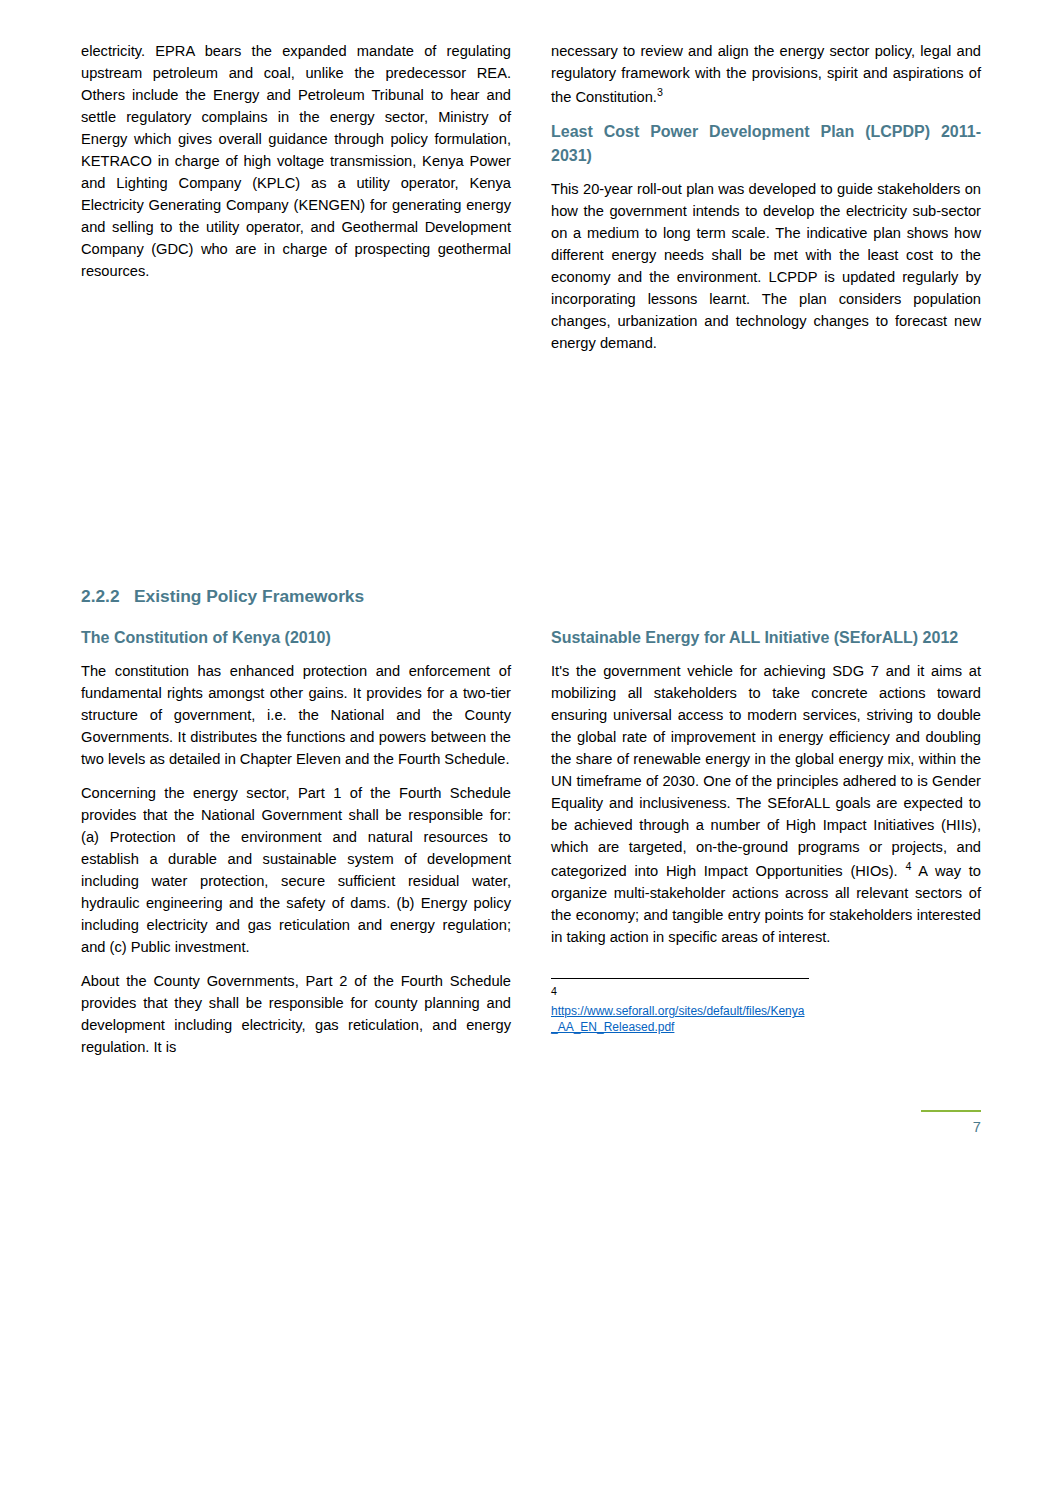electricity. EPRA bears the expanded mandate of regulating upstream petroleum and coal, unlike the predecessor REA. Others include the Energy and Petroleum Tribunal to hear and settle regulatory complains in the energy sector, Ministry of Energy which gives overall guidance through policy formulation, KETRACO in charge of high voltage transmission, Kenya Power and Lighting Company (KPLC) as a utility operator, Kenya Electricity Generating Company (KENGEN) for generating energy and selling to the utility operator, and Geothermal Development Company (GDC) who are in charge of prospecting geothermal resources.
2.2.2 Existing Policy Frameworks
The Constitution of Kenya (2010)
The constitution has enhanced protection and enforcement of fundamental rights amongst other gains. It provides for a two-tier structure of government, i.e. the National and the County Governments. It distributes the functions and powers between the two levels as detailed in Chapter Eleven and the Fourth Schedule.
Concerning the energy sector, Part 1 of the Fourth Schedule provides that the National Government shall be responsible for: (a) Protection of the environment and natural resources to establish a durable and sustainable system of development including water protection, secure sufficient residual water, hydraulic engineering and the safety of dams. (b) Energy policy including electricity and gas reticulation and energy regulation; and (c) Public investment.
About the County Governments, Part 2 of the Fourth Schedule provides that they shall be responsible for county planning and development including electricity, gas reticulation, and energy regulation. It is
necessary to review and align the energy sector policy, legal and regulatory framework with the provisions, spirit and aspirations of the Constitution.3
Least Cost Power Development Plan (LCPDP) 2011-2031)
This 20-year roll-out plan was developed to guide stakeholders on how the government intends to develop the electricity sub-sector on a medium to long term scale. The indicative plan shows how different energy needs shall be met with the least cost to the economy and the environment. LCPDP is updated regularly by incorporating lessons learnt. The plan considers population changes, urbanization and technology changes to forecast new energy demand.
Sustainable Energy for ALL Initiative (SEforALL) 2012
It's the government vehicle for achieving SDG 7 and it aims at mobilizing all stakeholders to take concrete actions toward ensuring universal access to modern services, striving to double the global rate of improvement in energy efficiency and doubling the share of renewable energy in the global energy mix, within the UN timeframe of 2030. One of the principles adhered to is Gender Equality and inclusiveness. The SEforALL goals are expected to be achieved through a number of High Impact Initiatives (HIIs), which are targeted, on-the-ground programs or projects, and categorized into High Impact Opportunities (HIOs). 4 A way to organize multi-stakeholder actions across all relevant sectors of the economy; and tangible entry points for stakeholders interested in taking action in specific areas of interest.
4
https://www.seforall.org/sites/default/files/Kenya_AA_EN_Released.pdf
7